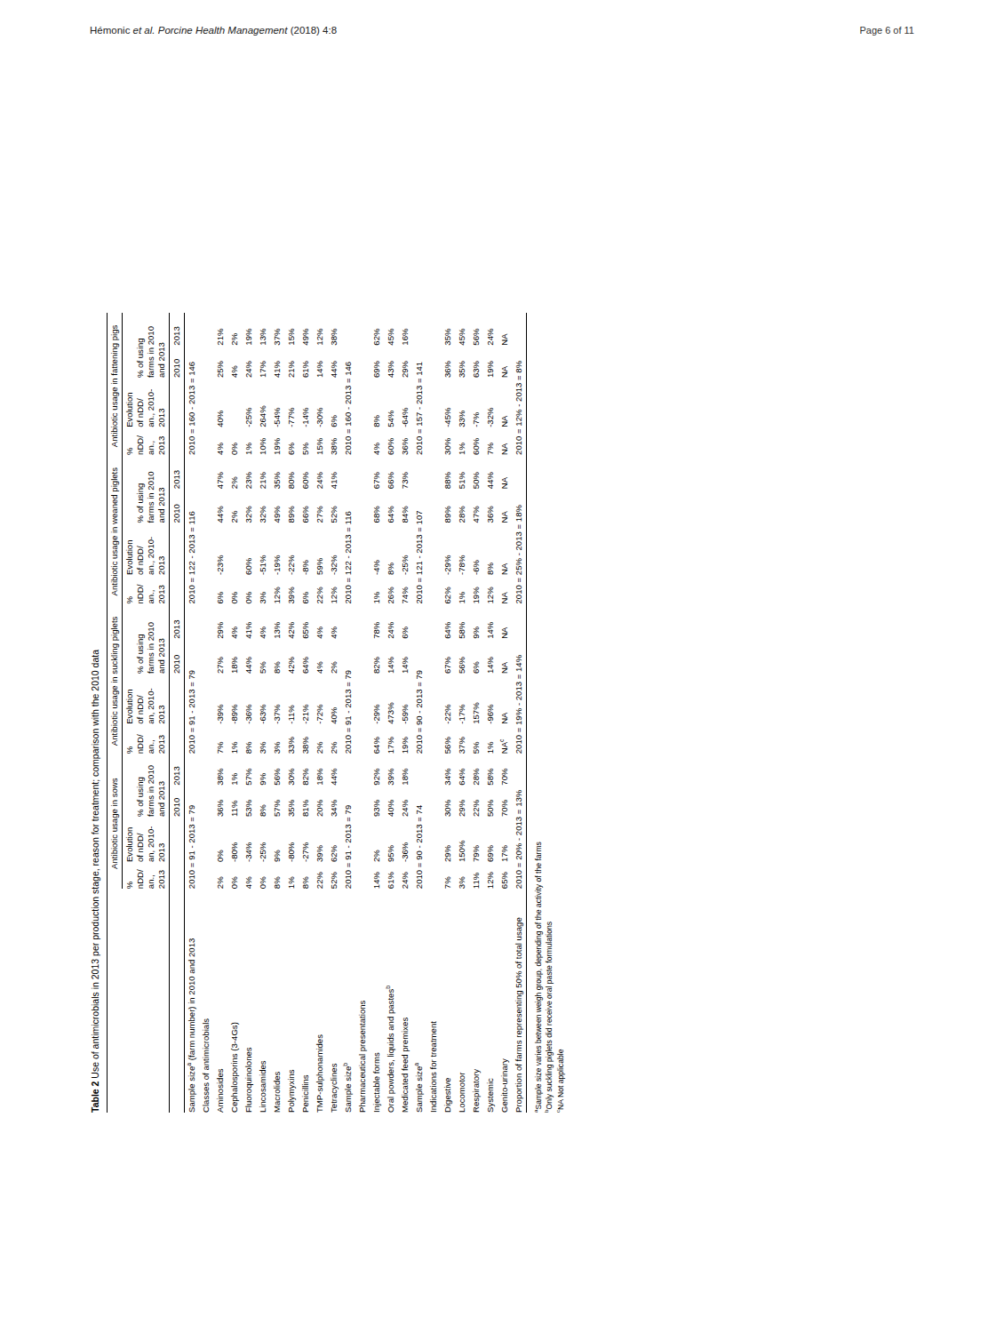Hémonic et al. Porcine Health Management (2018) 4:8
Page 6 of 11
Table 2 Use of antimicrobials in 2013 per production stage, reason for treatment; comparison with the 2010 data
| | Antibiotic usage in sows | Antibiotic usage in suckling piglets | Antibiotic usage in weaned piglets | Antibiotic usage in fattening pigs |
| --- | --- | --- | --- | --- |
| | % nDD/ an., 2013 | Evolution of nDD/ an, 2010- 2013 | % of using farms in 2010 and 2013 | % nDD/ an., 2013 | Evolution of nDD/ an, 2010- 2013 | % of using farms in 2010 and 2013 | % nDD/ an., 2013 | Evolution of nDD/ an., 2010- 2013 | % of using farms in 2010 and 2013 | % nDD/ an., 2013 | Evolution of nDD/ an., 2010- 2013 | % of using farms in 2010 and 2013 |
| | | | 2010 | 2013 | | | 2010 | 2013 | | | 2010 | 2013 | | | 2010 | 2013 |
| Sample size a (farm number) in 2010 and 2013 | 2010 = 91 - 2013 = 79 | 2010 = 91 - 2013 = 79 | 2010 = 122 - 2013 = 116 | 2010 = 160 - 2013 = 146 |
| Classes of antimicrobials | |
| Aminosides | 2% | 0% | 36% | 38% | 7% | -39% | 27% | 29% | 6% | -23% | 44% | 47% | 4% | 40% | 25% | 21% |
| Cephalosporins (3-4Gs) | 0% | -80% | 11% | 1% | 1% | -89% | 18% | 4% | 0% | | 2% | 2% | 0% | | 4% | 2% |
| Fluoroquinolones | 4% | -34% | 53% | 57% | 8% | -36% | 44% | 41% | 0% | 60% | 32% | 23% | 1% | -25% | 24% | 19% |
| Lincosamides | 0% | -25% | 8% | 9% | 3% | -63% | 5% | 4% | 3% | -51% | 32% | 21% | 10% | 264% | 17% | 13% |
| Macrolides | 8% | 9% | 57% | 56% | 3% | -37% | 8% | 13% | 12% | -19% | 49% | 35% | 19% | -54% | 41% | 37% |
| Polymyxins | 1% | -80% | 35% | 30% | 33% | -11% | 42% | 42% | 39% | -22% | 89% | 80% | 6% | -77% | 21% | 15% |
| Penicillins | 8% | -27% | 81% | 82% | 38% | -21% | 64% | 65% | 6% | -8% | 66% | 60% | 5% | -14% | 61% | 49% |
| TMP-sulphonamides | 22% | 39% | 20% | 18% | 2% | -72% | 4% | 4% | 22% | 59% | 27% | 24% | 15% | -30% | 14% | 12% |
| Tetracyclines | 52% | 62% | 34% | 44% | 2% | 40% | 2% | 4% | 12% | -32% | 52% | 41% | 38% | 6% | 44% | 38% |
| Sample size b | 2010 = 91 - 2013 = 79 | 2010 = 91 - 2013 = 79 | 2010 = 122 - 2013 = 116 | 2010 = 160 - 2013 = 146 |
| Pharmaceutical presentations | |
| Injectable forms | 14% | 2% | 93% | 92% | 64% | -29% | 82% | 78% | 1% | -4% | 68% | 67% | 4% | 8% | 69% | 62% |
| Oral powders, liquids and pastes b | 61% | 95% | 40% | 39% | 17% | 473% | 14% | 24% | 26% | 8% | 64% | 66% | 60% | 54% | 43% | 45% |
| Medicated feed premixes | 24% | -36% | 24% | 18% | 19% | -59% | 14% | 6% | 74% | -25% | 84% | 73% | 36% | -64% | 29% | 16% |
| Sample size a | 2010 = 90 - 2013 = 74 | 2010 = 90 - 2013 = 79 | 2010 = 121 - 2013 = 107 | 2010 = 157 - 2013 = 141 |
| Indications for treatment | |
| Digestive | 7% | 29% | 30% | 34% | 56% | -22% | 67% | 64% | 62% | -29% | 89% | 88% | 30% | -45% | 36% | 35% |
| Locomotor | 3% | 150% | 29% | 64% | 37% | -17% | 56% | 58% | 1% | -78% | 28% | 51% | 1% | 33% | 35% | 45% |
| Respiratory | 11% | 79% | 22% | 28% | 5% | 157% | 6% | 9% | 19% | -6% | 47% | 50% | 60% | -7% | 63% | 56% |
| Systemic | 12% | 69% | 50% | 58% | 1% | -96% | 14% | 14% | 12% | 8% | 36% | 44% | 7% | -32% | 19% | 24% |
| Genito-urinary | 65% | 17% | 70% | 70% | NA c | NA | NA | NA | NA | NA | NA | NA | NA | NA | NA | NA |
| Proportion of farms representing 50% of total usage | 2010 = 20% - 2013 = 13% | 2010 = 19% - 2013 = 14% | 2010 = 25% - 2013 = 18% | 2010 = 12% - 2013 = 8% |
aSample size varies between weigh group, depending of the activity of the farms
bOnly suckling piglets did receive oral paste formulations
cNA Not applicable